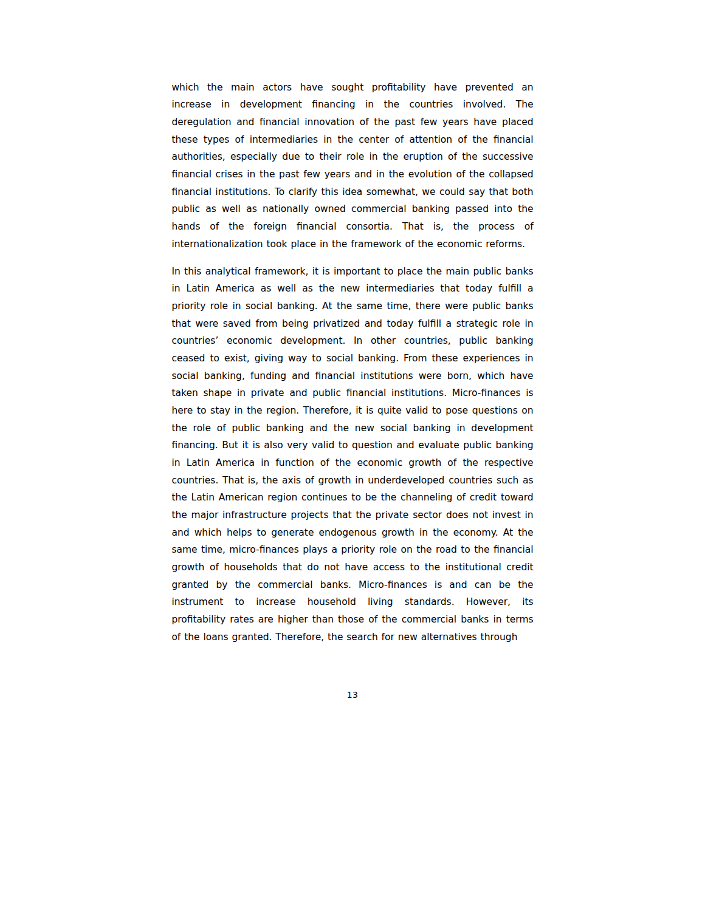which the main actors have sought profitability have prevented an increase in development financing in the countries involved. The deregulation and financial innovation of the past few years have placed these types of intermediaries in the center of attention of the financial authorities, especially due to their role in the eruption of the successive financial crises in the past few years and in the evolution of the collapsed financial institutions. To clarify this idea somewhat, we could say that both public as well as nationally owned commercial banking passed into the hands of the foreign financial consortia. That is, the process of internationalization took place in the framework of the economic reforms.
In this analytical framework, it is important to place the main public banks in Latin America as well as the new intermediaries that today fulfill a priority role in social banking. At the same time, there were public banks that were saved from being privatized and today fulfill a strategic role in countries’ economic development. In other countries, public banking ceased to exist, giving way to social banking. From these experiences in social banking, funding and financial institutions were born, which have taken shape in private and public financial institutions. Micro-finances is here to stay in the region. Therefore, it is quite valid to pose questions on the role of public banking and the new social banking in development financing. But it is also very valid to question and evaluate public banking in Latin America in function of the economic growth of the respective countries. That is, the axis of growth in underdeveloped countries such as the Latin American region continues to be the channeling of credit toward the major infrastructure projects that the private sector does not invest in and which helps to generate endogenous growth in the economy. At the same time, micro-finances plays a priority role on the road to the financial growth of households that do not have access to the institutional credit granted by the commercial banks. Micro-finances is and can be the instrument to increase household living standards. However, its profitability rates are higher than those of the commercial banks in terms of the loans granted. Therefore, the search for new alternatives through
13